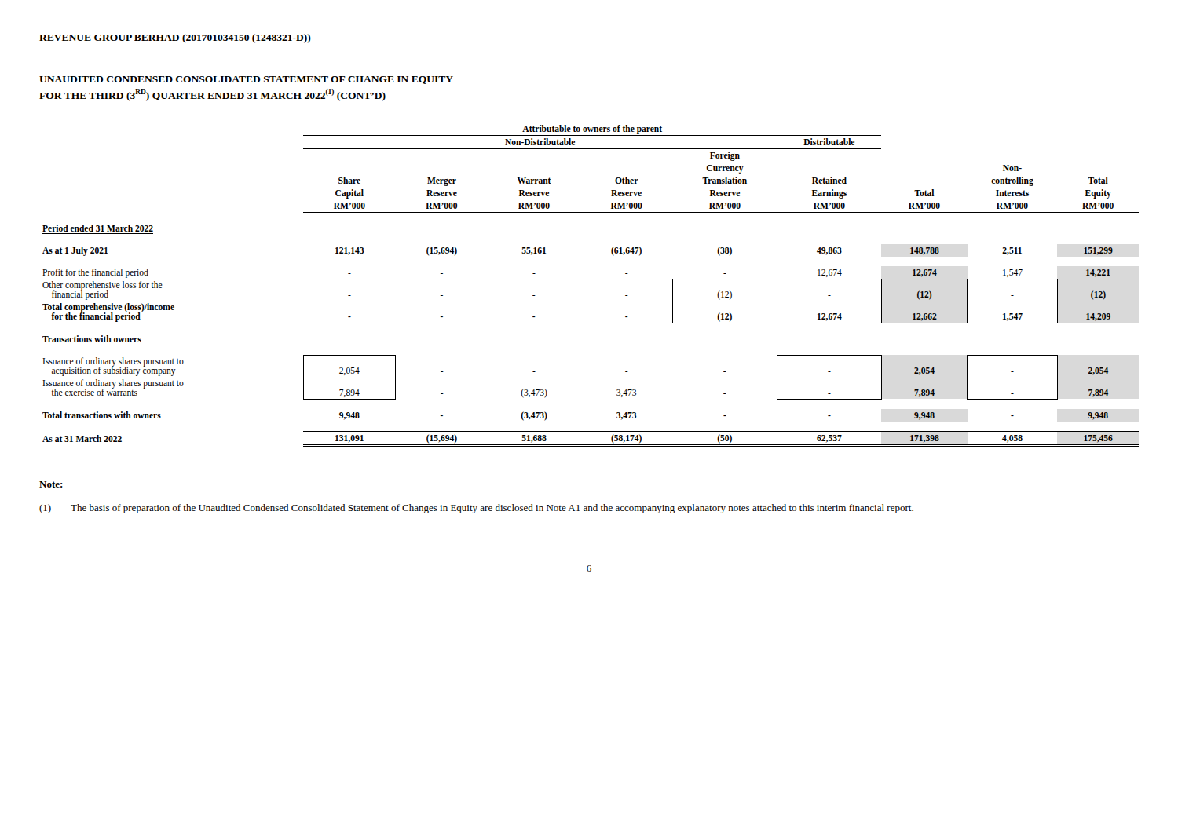REVENUE GROUP BERHAD (201701034150 (1248321-D))
UNAUDITED CONDENSED CONSOLIDATED STATEMENT OF CHANGE IN EQUITY
FOR THE THIRD (3RD) QUARTER ENDED 31 MARCH 2022(1) (CONT’D)
| | Attributable to owners of the parent | | | |
| | Non-Distributable | Distributable | | | |
| | | | | | Foreign | | | | |
| | | | | | Currency | | | Non- | |
| | Share | Merger | Warrant | Other | Translation | Retained | | controlling | Total |
| | Capital | Reserve | Reserve | Reserve | Reserve | Earnings | Total | Interests | Equity |
| | RM’000 | RM’000 | RM’000 | RM’000 | RM’000 | RM’000 | RM’000 | RM’000 | RM’000 |
| Period ended 31 March 2022 | |
| As at 1 July 2021 | 121,143 | (15,694) | 55,161 | (61,647) | (38) | 49,863 | 148,788 | 2,511 | 151,299 |
| Profit for the financial period | - | - | - | - | - | 12,674 | 12,674 | 1,547 | 14,221 |
| Other comprehensive loss for the financial period | - | - | - | - | (12) | - | (12) | - | (12) |
| Total comprehensive (loss)/income for the financial period | - | - | - | - | (12) | 12,674 | 12,662 | 1,547 | 14,209 |
| Transactions with owners | |
| Issuance of ordinary shares pursuant to acquisition of subsidiary company | 2,054 | - | - | - | - | - | 2,054 | - | 2,054 |
| Issuance of ordinary shares pursuant to the exercise of warrants | 7,894 | - | (3,473) | 3,473 | - | - | 7,894 | - | 7,894 |
| Total transactions with owners | 9,948 | - | (3,473) | 3,473 | - | - | 9,948 | - | 9,948 |
| As at 31 March 2022 | 131,091 | (15,694) | 51,688 | (58,174) | (50) | 62,537 | 171,398 | 4,058 | 175,456 |
Note:
(1)
The basis of preparation of the Unaudited Condensed Consolidated Statement of Changes in Equity are disclosed in Note A1 and the accompanying explanatory notes attached to this interim financial report.
6